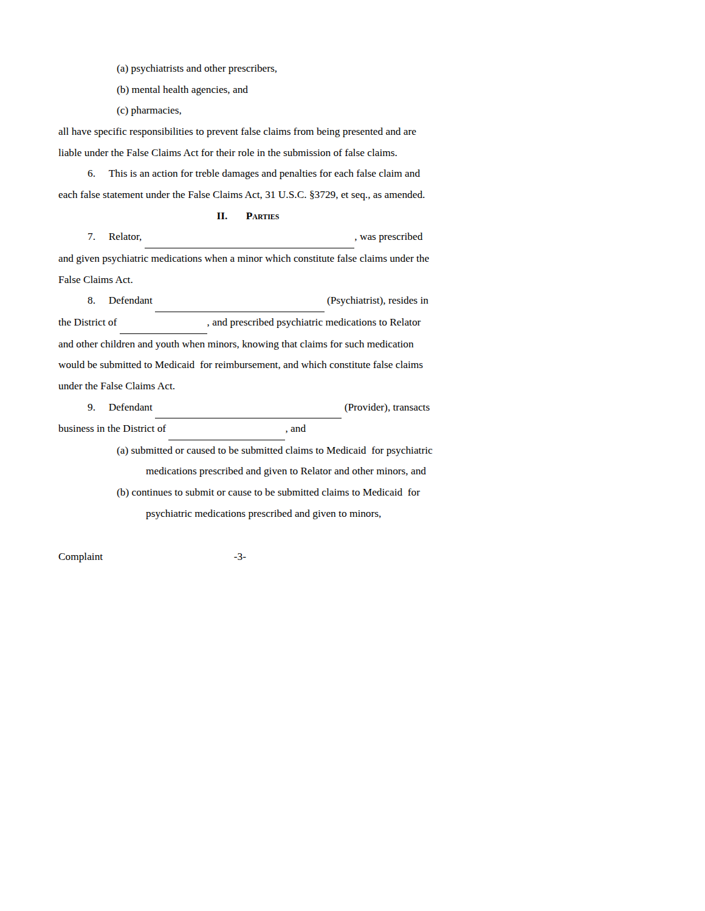(a) psychiatrists and other prescribers,
(b) mental health agencies, and
(c) pharmacies,
all have specific responsibilities to prevent false claims from being presented and are liable under the False Claims Act for their role in the submission of false claims.
6. This is an action for treble damages and penalties for each false claim and each false statement under the False Claims Act, 31 U.S.C. §3729, et seq., as amended.
II. Parties
7. Relator, , was prescribed and given psychiatric medications when a minor which constitute false claims under the False Claims Act.
8. Defendant (Psychiatrist), resides in the District of , and prescribed psychiatric medications to Relator and other children and youth when minors, knowing that claims for such medication would be submitted to Medicaid for reimbursement, and which constitute false claims under the False Claims Act.
9. Defendant (Provider), transacts business in the District of , and
(a) submitted or caused to be submitted claims to Medicaid for psychiatric medications prescribed and given to Relator and other minors, and
(b) continues to submit or cause to be submitted claims to Medicaid for psychiatric medications prescribed and given to minors,
Complaint -3-